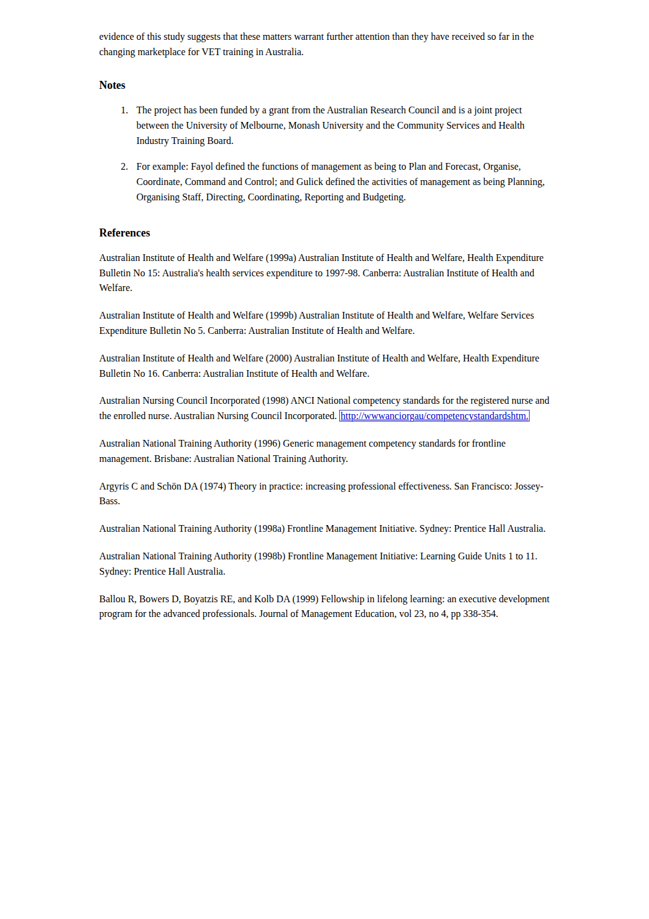evidence of this study suggests that these matters warrant further attention than they have received so far in the changing marketplace for VET training in Australia.
Notes
The project has been funded by a grant from the Australian Research Council and is a joint project between the University of Melbourne, Monash University and the Community Services and Health Industry Training Board.
For example: Fayol defined the functions of management as being to Plan and Forecast, Organise, Coordinate, Command and Control; and Gulick defined the activities of management as being Planning, Organising Staff, Directing, Coordinating, Reporting and Budgeting.
References
Australian Institute of Health and Welfare (1999a) Australian Institute of Health and Welfare, Health Expenditure Bulletin No 15: Australia's health services expenditure to 1997-98. Canberra: Australian Institute of Health and Welfare.
Australian Institute of Health and Welfare (1999b) Australian Institute of Health and Welfare, Welfare Services Expenditure Bulletin No 5. Canberra: Australian Institute of Health and Welfare.
Australian Institute of Health and Welfare (2000) Australian Institute of Health and Welfare, Health Expenditure Bulletin No 16. Canberra: Australian Institute of Health and Welfare.
Australian Nursing Council Incorporated (1998) ANCI National competency standards for the registered nurse and the enrolled nurse. Australian Nursing Council Incorporated. http://wwwanciorgau/competencystandardshtm.
Australian National Training Authority (1996) Generic management competency standards for frontline management. Brisbane: Australian National Training Authority.
Argyris C and Schön DA (1974) Theory in practice: increasing professional effectiveness. San Francisco: Jossey-Bass.
Australian National Training Authority (1998a) Frontline Management Initiative. Sydney: Prentice Hall Australia.
Australian National Training Authority (1998b) Frontline Management Initiative: Learning Guide Units 1 to 11. Sydney: Prentice Hall Australia.
Ballou R, Bowers D, Boyatzis RE, and Kolb DA (1999) Fellowship in lifelong learning: an executive development program for the advanced professionals. Journal of Management Education, vol 23, no 4, pp 338-354.